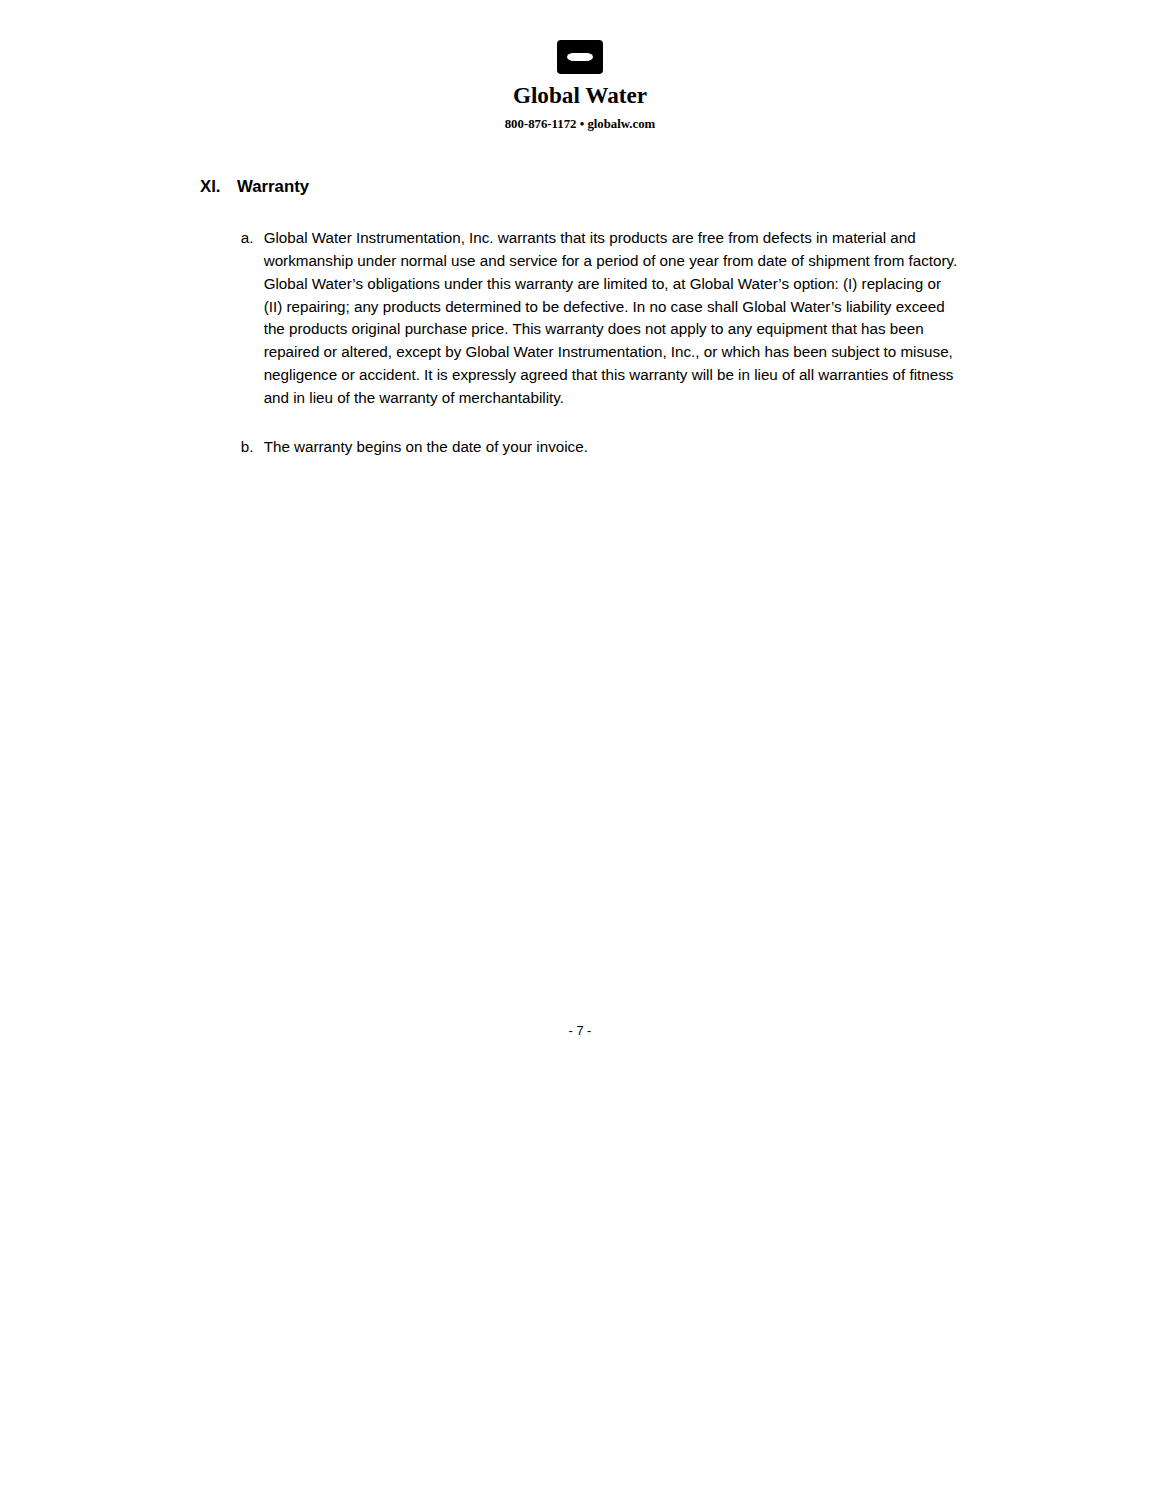Global Water
800-876-1172 • globalw.com
XI. Warranty
Global Water Instrumentation, Inc. warrants that its products are free from defects in material and workmanship under normal use and service for a period of one year from date of shipment from factory. Global Water’s obligations under this warranty are limited to, at Global Water’s option: (I) replacing or (II) repairing; any products determined to be defective. In no case shall Global Water’s liability exceed the products original purchase price. This warranty does not apply to any equipment that has been repaired or altered, except by Global Water Instrumentation, Inc., or which has been subject to misuse, negligence or accident. It is expressly agreed that this warranty will be in lieu of all warranties of fitness and in lieu of the warranty of merchantability.
The warranty begins on the date of your invoice.
- 7 -